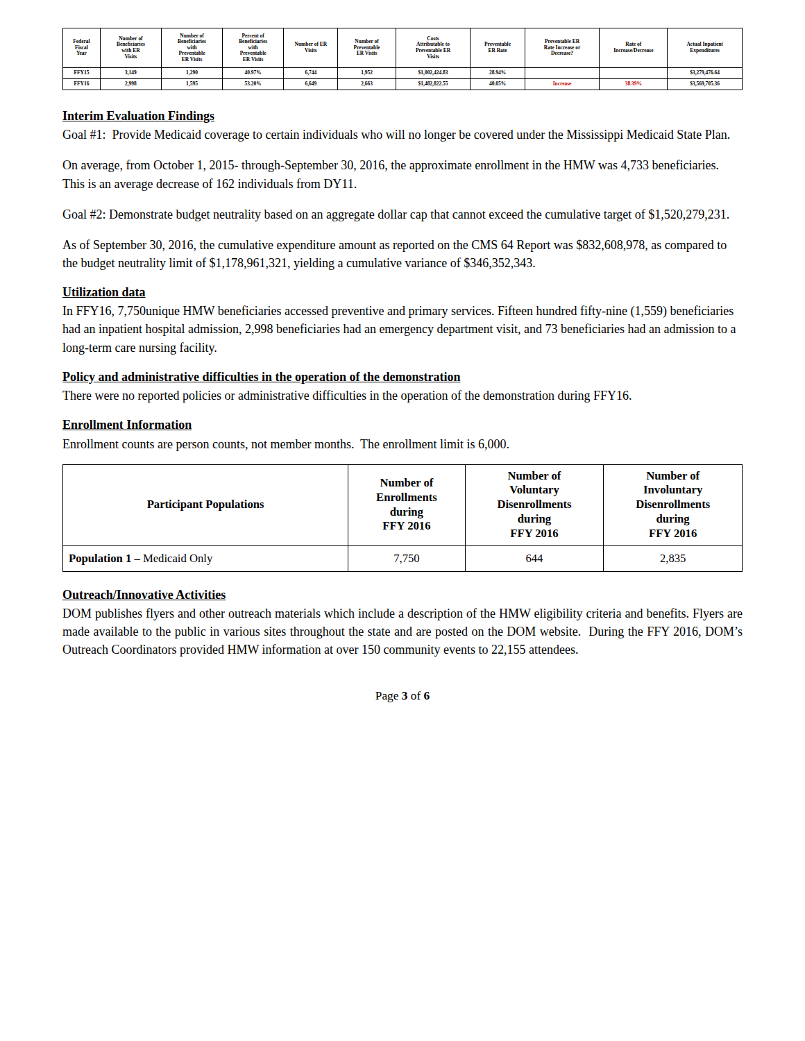| Federal Fiscal Year | Number of Beneficiaries with ER Visits | Number of Beneficiaries with Preventable ER Visits | Percent of Beneficiaries with Preventable ER Visits | Number of ER Visits | Number of Preventable ER Visits | Costs Attributable to Preventable ER Visits | Preventable ER Rate | Preventable ER Rate Increase or Decrease? | Rate of Increase/Decrease | Actual Inpatient Expenditures |
| --- | --- | --- | --- | --- | --- | --- | --- | --- | --- | --- |
| FFY15 | 3,149 | 1,290 | 40.97% | 6,744 | 1,952 | $1,002,424.83 | 28.94% | | | $3,279,476.64 |
| FFY16 | 2,998 | 1,595 | 53.20% | 6,649 | 2,663 | $1,482,822.55 | 40.05% | Increase | 38.39% | $3,569,705.36 |
Interim Evaluation Findings
Goal #1: Provide Medicaid coverage to certain individuals who will no longer be covered under the Mississippi Medicaid State Plan.
On average, from October 1, 2015- through-September 30, 2016, the approximate enrollment in the HMW was 4,733 beneficiaries. This is an average decrease of 162 individuals from DY11.
Goal #2: Demonstrate budget neutrality based on an aggregate dollar cap that cannot exceed the cumulative target of $1,520,279,231.
As of September 30, 2016, the cumulative expenditure amount as reported on the CMS 64 Report was $832,608,978, as compared to the budget neutrality limit of $1,178,961,321, yielding a cumulative variance of $346,352,343.
Utilization data
In FFY16, 7,750unique HMW beneficiaries accessed preventive and primary services. Fifteen hundred fifty-nine (1,559) beneficiaries had an inpatient hospital admission, 2,998 beneficiaries had an emergency department visit, and 73 beneficiaries had an admission to a long-term care nursing facility.
Policy and administrative difficulties in the operation of the demonstration
There were no reported policies or administrative difficulties in the operation of the demonstration during FFY16.
Enrollment Information
Enrollment counts are person counts, not member months. The enrollment limit is 6,000.
| Participant Populations | Number of Enrollments during FFY 2016 | Number of Voluntary Disenrollments during FFY 2016 | Number of Involuntary Disenrollments during FFY 2016 |
| --- | --- | --- | --- |
| Population 1 – Medicaid Only | 7,750 | 644 | 2,835 |
Outreach/Innovative Activities
DOM publishes flyers and other outreach materials which include a description of the HMW eligibility criteria and benefits. Flyers are made available to the public in various sites throughout the state and are posted on the DOM website. During the FFY 2016, DOM’s Outreach Coordinators provided HMW information at over 150 community events to 22,155 attendees.
Page 3 of 6